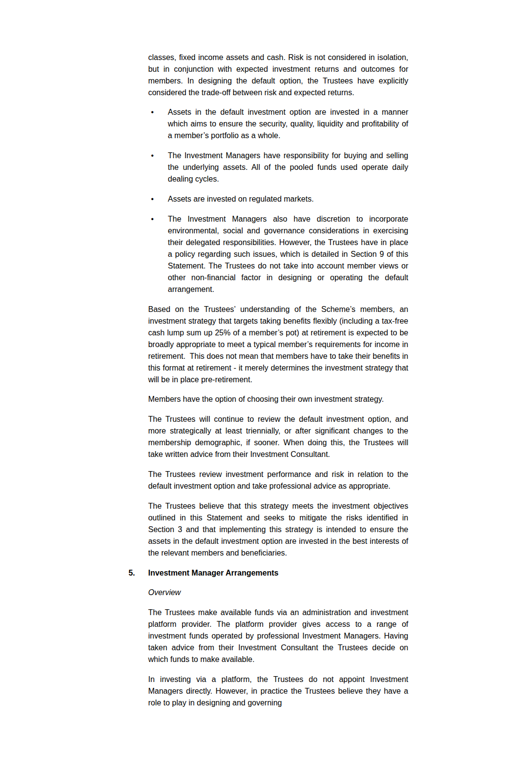classes, fixed income assets and cash. Risk is not considered in isolation, but in conjunction with expected investment returns and outcomes for members. In designing the default option, the Trustees have explicitly considered the trade-off between risk and expected returns.
Assets in the default investment option are invested in a manner which aims to ensure the security, quality, liquidity and profitability of a member’s portfolio as a whole.
The Investment Managers have responsibility for buying and selling the underlying assets. All of the pooled funds used operate daily dealing cycles.
Assets are invested on regulated markets.
The Investment Managers also have discretion to incorporate environmental, social and governance considerations in exercising their delegated responsibilities. However, the Trustees have in place a policy regarding such issues, which is detailed in Section 9 of this Statement. The Trustees do not take into account member views or other non-financial factor in designing or operating the default arrangement.
Based on the Trustees’ understanding of the Scheme’s members, an investment strategy that targets taking benefits flexibly (including a tax-free cash lump sum up 25% of a member’s pot) at retirement is expected to be broadly appropriate to meet a typical member’s requirements for income in retirement. This does not mean that members have to take their benefits in this format at retirement - it merely determines the investment strategy that will be in place pre-retirement.
Members have the option of choosing their own investment strategy.
The Trustees will continue to review the default investment option, and more strategically at least triennially, or after significant changes to the membership demographic, if sooner. When doing this, the Trustees will take written advice from their Investment Consultant.
The Trustees review investment performance and risk in relation to the default investment option and take professional advice as appropriate.
The Trustees believe that this strategy meets the investment objectives outlined in this Statement and seeks to mitigate the risks identified in Section 3 and that implementing this strategy is intended to ensure the assets in the default investment option are invested in the best interests of the relevant members and beneficiaries.
5.
Investment Manager Arrangements
Overview
The Trustees make available funds via an administration and investment platform provider. The platform provider gives access to a range of investment funds operated by professional Investment Managers. Having taken advice from their Investment Consultant the Trustees decide on which funds to make available.
In investing via a platform, the Trustees do not appoint Investment Managers directly. However, in practice the Trustees believe they have a role to play in designing and governing